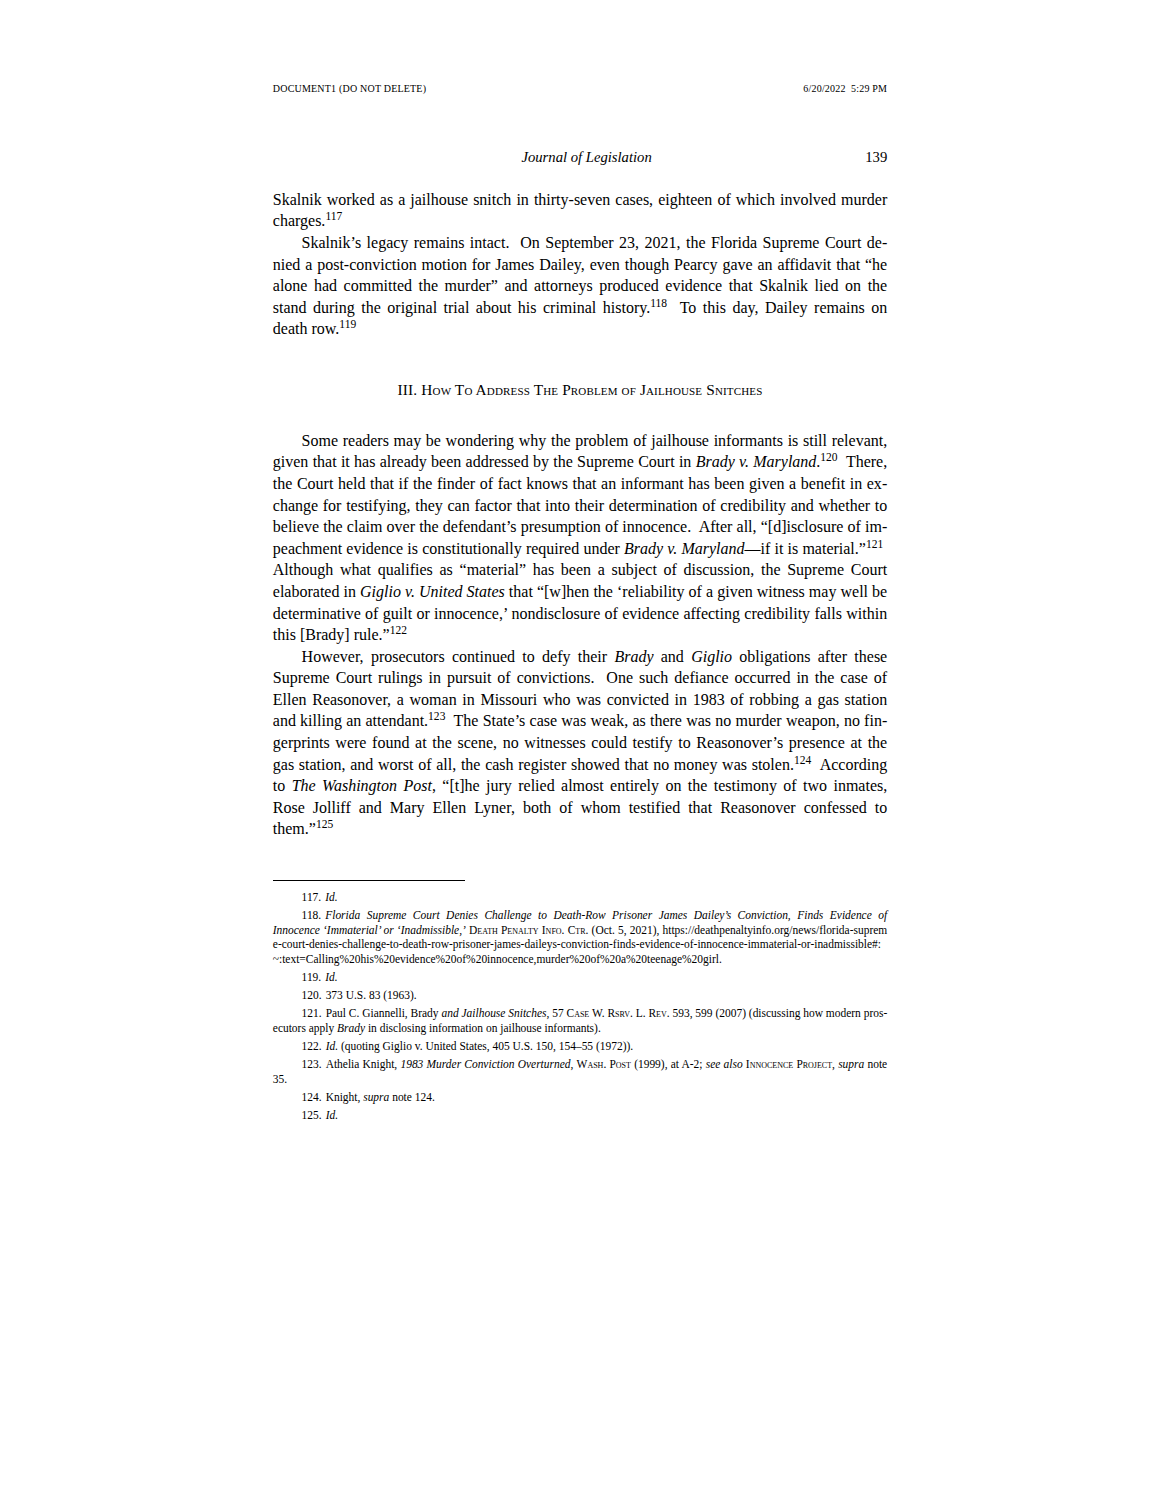Document1 (Do Not Delete)
6/20/2022 5:29 PM
Journal of Legislation
139
Skalnik worked as a jailhouse snitch in thirty-seven cases, eighteen of which involved murder charges.117
Skalnik’s legacy remains intact. On September 23, 2021, the Florida Supreme Court denied a post-conviction motion for James Dailey, even though Pearcy gave an affidavit that “he alone had committed the murder” and attorneys produced evidence that Skalnik lied on the stand during the original trial about his criminal history.118 To this day, Dailey remains on death row.119
III. How To Address The Problem of Jailhouse Snitches
Some readers may be wondering why the problem of jailhouse informants is still relevant, given that it has already been addressed by the Supreme Court in Brady v. Maryland.120 There, the Court held that if the finder of fact knows that an informant has been given a benefit in exchange for testifying, they can factor that into their determination of credibility and whether to believe the claim over the defendant’s presumption of innocence. After all, “[d]isclosure of impeachment evidence is constitutionally required under Brady v. Maryland—if it is material.”121 Although what qualifies as “material” has been a subject of discussion, the Supreme Court elaborated in Giglio v. United States that “[w]hen the ‘reliability of a given witness may well be determinative of guilt or innocence,’ nondisclosure of evidence affecting credibility falls within this [Brady] rule.”122
However, prosecutors continued to defy their Brady and Giglio obligations after these Supreme Court rulings in pursuit of convictions. One such defiance occurred in the case of Ellen Reasonover, a woman in Missouri who was convicted in 1983 of robbing a gas station and killing an attendant.123 The State’s case was weak, as there was no murder weapon, no fingerprints were found at the scene, no witnesses could testify to Reasonover’s presence at the gas station, and worst of all, the cash register showed that no money was stolen.124 According to The Washington Post, “[t]he jury relied almost entirely on the testimony of two inmates, Rose Jolliff and Mary Ellen Lyner, both of whom testified that Reasonover confessed to them.”125
117. Id.
118. Florida Supreme Court Denies Challenge to Death-Row Prisoner James Dailey’s Conviction, Finds Evidence of Innocence ‘Immaterial’ or ‘Inadmissible,’ Death Penalty Info. Ctr. (Oct. 5, 2021), https://deathpenaltyinfo.org/news/florida-supreme-court-denies-challenge-to-death-row-prisoner-james-daileys-conviction-finds-evidence-of-innocence-immaterial-or-inadmissible#:~:text=Calling%20his%20evidence%20of%20innocence,murder%20of%20a%20teenage%20girl.
119. Id.
120. 373 U.S. 83 (1963).
121. Paul C. Giannelli, Brady and Jailhouse Snitches, 57 Case W. Rsrv. L. Rev. 593, 599 (2007) (discussing how modern prosecutors apply Brady in disclosing information on jailhouse informants).
122. Id. (quoting Giglio v. United States, 405 U.S. 150, 154–55 (1972)).
123. Athelia Knight, 1983 Murder Conviction Overturned, Wash. Post (1999), at A-2; see also Innocence Project, supra note 35.
124. Knight, supra note 124.
125. Id.